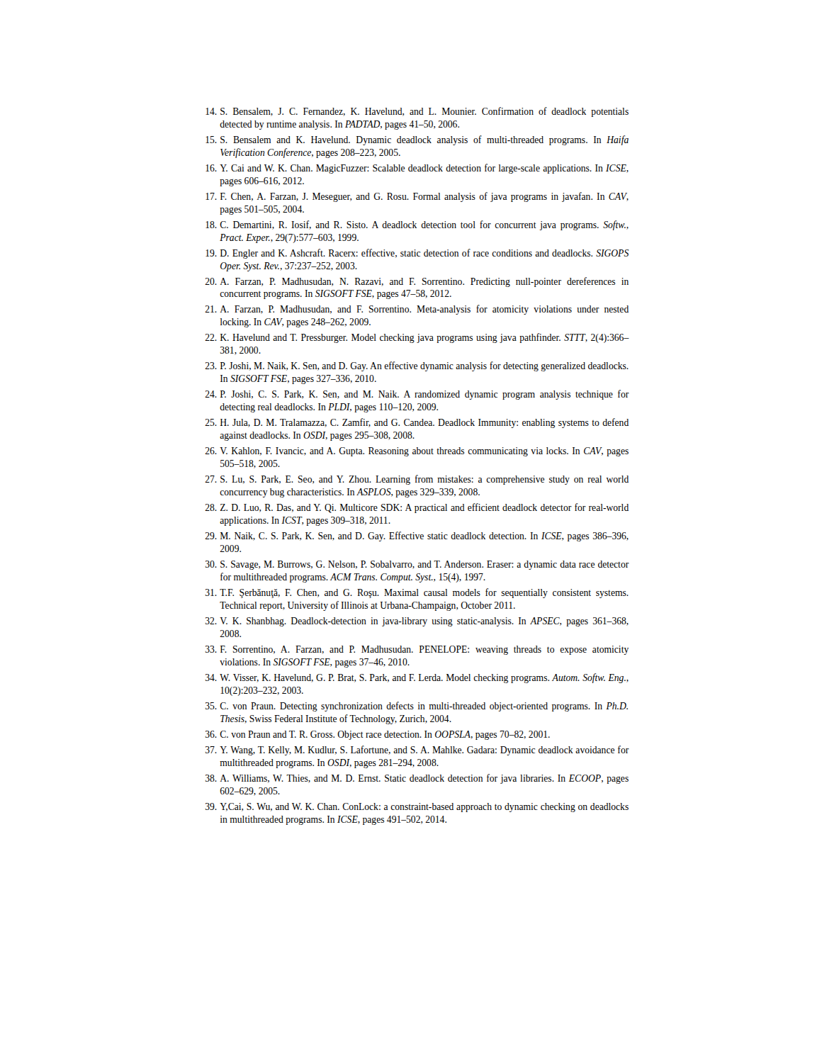14. S. Bensalem, J. C. Fernandez, K. Havelund, and L. Mounier. Confirmation of deadlock potentials detected by runtime analysis. In PADTAD, pages 41–50, 2006.
15. S. Bensalem and K. Havelund. Dynamic deadlock analysis of multi-threaded programs. In Haifa Verification Conference, pages 208–223, 2005.
16. Y. Cai and W. K. Chan. MagicFuzzer: Scalable deadlock detection for large-scale applications. In ICSE, pages 606–616, 2012.
17. F. Chen, A. Farzan, J. Meseguer, and G. Rosu. Formal analysis of java programs in javafan. In CAV, pages 501–505, 2004.
18. C. Demartini, R. Iosif, and R. Sisto. A deadlock detection tool for concurrent java programs. Softw., Pract. Exper., 29(7):577–603, 1999.
19. D. Engler and K. Ashcraft. Racerx: effective, static detection of race conditions and deadlocks. SIGOPS Oper. Syst. Rev., 37:237–252, 2003.
20. A. Farzan, P. Madhusudan, N. Razavi, and F. Sorrentino. Predicting null-pointer dereferences in concurrent programs. In SIGSOFT FSE, pages 47–58, 2012.
21. A. Farzan, P. Madhusudan, and F. Sorrentino. Meta-analysis for atomicity violations under nested locking. In CAV, pages 248–262, 2009.
22. K. Havelund and T. Pressburger. Model checking java programs using java pathfinder. STTT, 2(4):366–381, 2000.
23. P. Joshi, M. Naik, K. Sen, and D. Gay. An effective dynamic analysis for detecting generalized deadlocks. In SIGSOFT FSE, pages 327–336, 2010.
24. P. Joshi, C. S. Park, K. Sen, and M. Naik. A randomized dynamic program analysis technique for detecting real deadlocks. In PLDI, pages 110–120, 2009.
25. H. Jula, D. M. Tralamazza, C. Zamfir, and G. Candea. Deadlock Immunity: enabling systems to defend against deadlocks. In OSDI, pages 295–308, 2008.
26. V. Kahlon, F. Ivancic, and A. Gupta. Reasoning about threads communicating via locks. In CAV, pages 505–518, 2005.
27. S. Lu, S. Park, E. Seo, and Y. Zhou. Learning from mistakes: a comprehensive study on real world concurrency bug characteristics. In ASPLOS, pages 329–339, 2008.
28. Z. D. Luo, R. Das, and Y. Qi. Multicore SDK: A practical and efficient deadlock detector for real-world applications. In ICST, pages 309–318, 2011.
29. M. Naik, C. S. Park, K. Sen, and D. Gay. Effective static deadlock detection. In ICSE, pages 386–396, 2009.
30. S. Savage, M. Burrows, G. Nelson, P. Sobalvarro, and T. Anderson. Eraser: a dynamic data race detector for multithreaded programs. ACM Trans. Comput. Syst., 15(4), 1997.
31. T.F. Şerbănuţă, F. Chen, and G. Roşu. Maximal causal models for sequentially consistent systems. Technical report, University of Illinois at Urbana-Champaign, October 2011.
32. V. K. Shanbhag. Deadlock-detection in java-library using static-analysis. In APSEC, pages 361–368, 2008.
33. F. Sorrentino, A. Farzan, and P. Madhusudan. PENELOPE: weaving threads to expose atomicity violations. In SIGSOFT FSE, pages 37–46, 2010.
34. W. Visser, K. Havelund, G. P. Brat, S. Park, and F. Lerda. Model checking programs. Autom. Softw. Eng., 10(2):203–232, 2003.
35. C. von Praun. Detecting synchronization defects in multi-threaded object-oriented programs. In Ph.D. Thesis, Swiss Federal Institute of Technology, Zurich, 2004.
36. C. von Praun and T. R. Gross. Object race detection. In OOPSLA, pages 70–82, 2001.
37. Y. Wang, T. Kelly, M. Kudlur, S. Lafortune, and S. A. Mahlke. Gadara: Dynamic deadlock avoidance for multithreaded programs. In OSDI, pages 281–294, 2008.
38. A. Williams, W. Thies, and M. D. Ernst. Static deadlock detection for java libraries. In ECOOP, pages 602–629, 2005.
39. Y,Cai, S. Wu, and W. K. Chan. ConLock: a constraint-based approach to dynamic checking on deadlocks in multithreaded programs. In ICSE, pages 491–502, 2014.